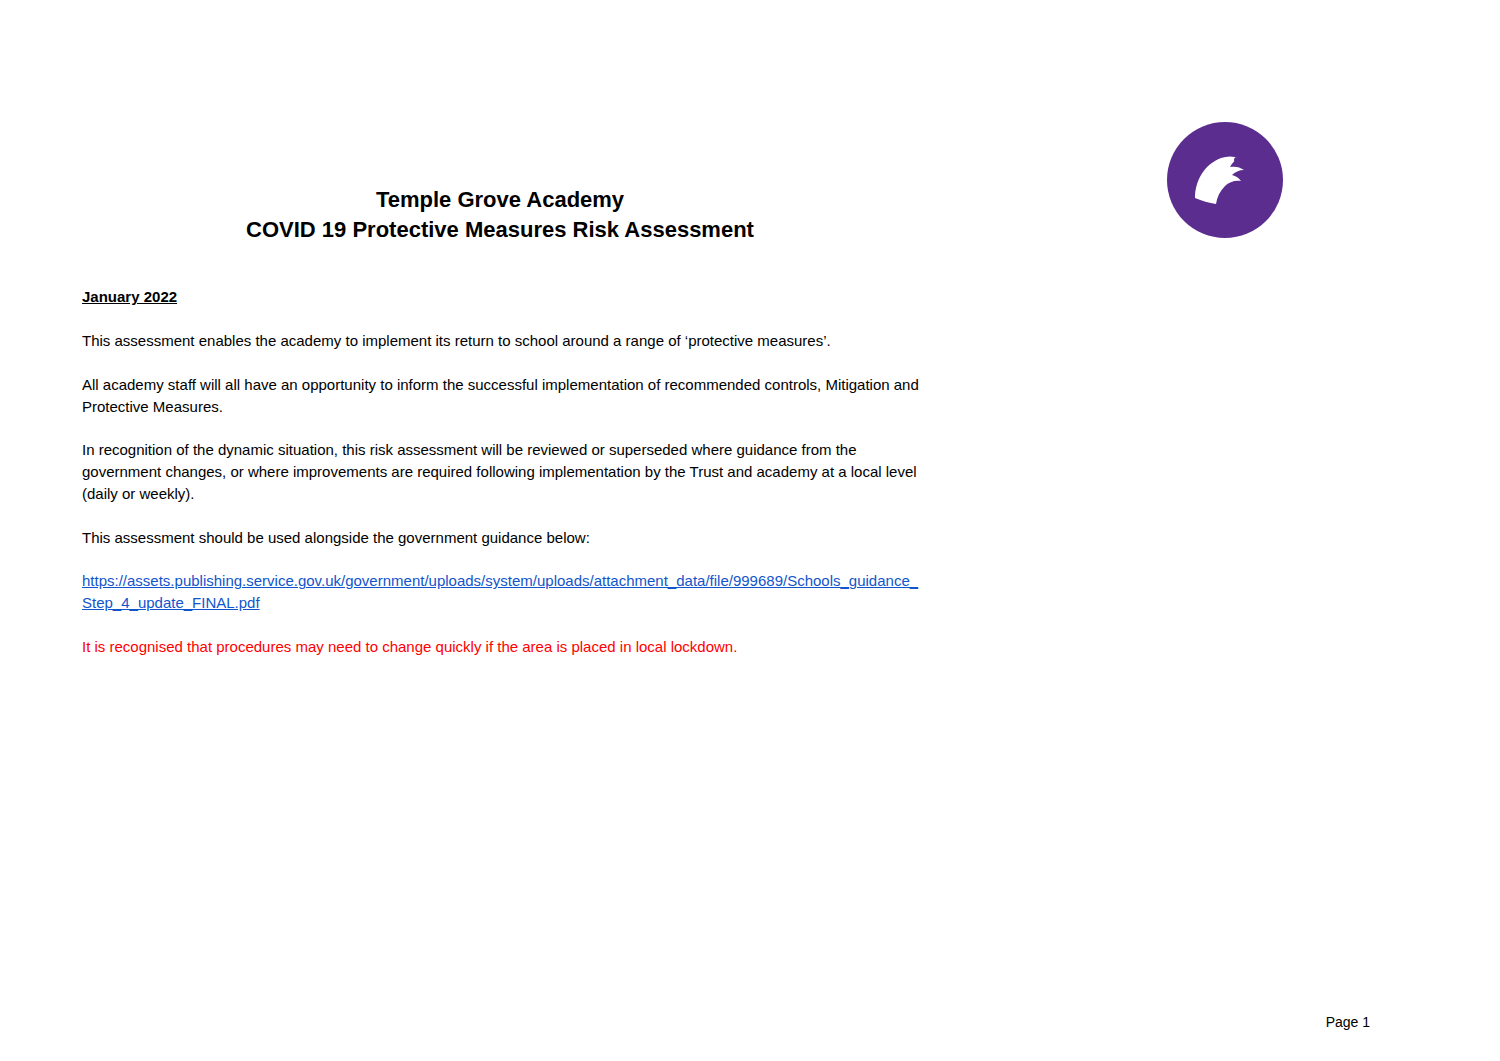Temple Grove Academy
COVID 19 Protective Measures Risk Assessment
January 2022
This assessment enables the academy to implement its return to school around a range of ‘protective measures’.
All academy staff will all have an opportunity to inform the successful implementation of recommended controls, Mitigation and Protective Measures.
In recognition of the dynamic situation, this risk assessment will be reviewed or superseded where guidance from the government changes, or where improvements are required following implementation by the Trust and academy at a local level (daily or weekly).
This assessment should be used alongside the government guidance below:
https://assets.publishing.service.gov.uk/government/uploads/system/uploads/attachment_data/file/999689/Schools_guidance_Step_4_update_FINAL.pdf
It is recognised that procedures may need to change quickly if the area is placed in local lockdown.
Page 1